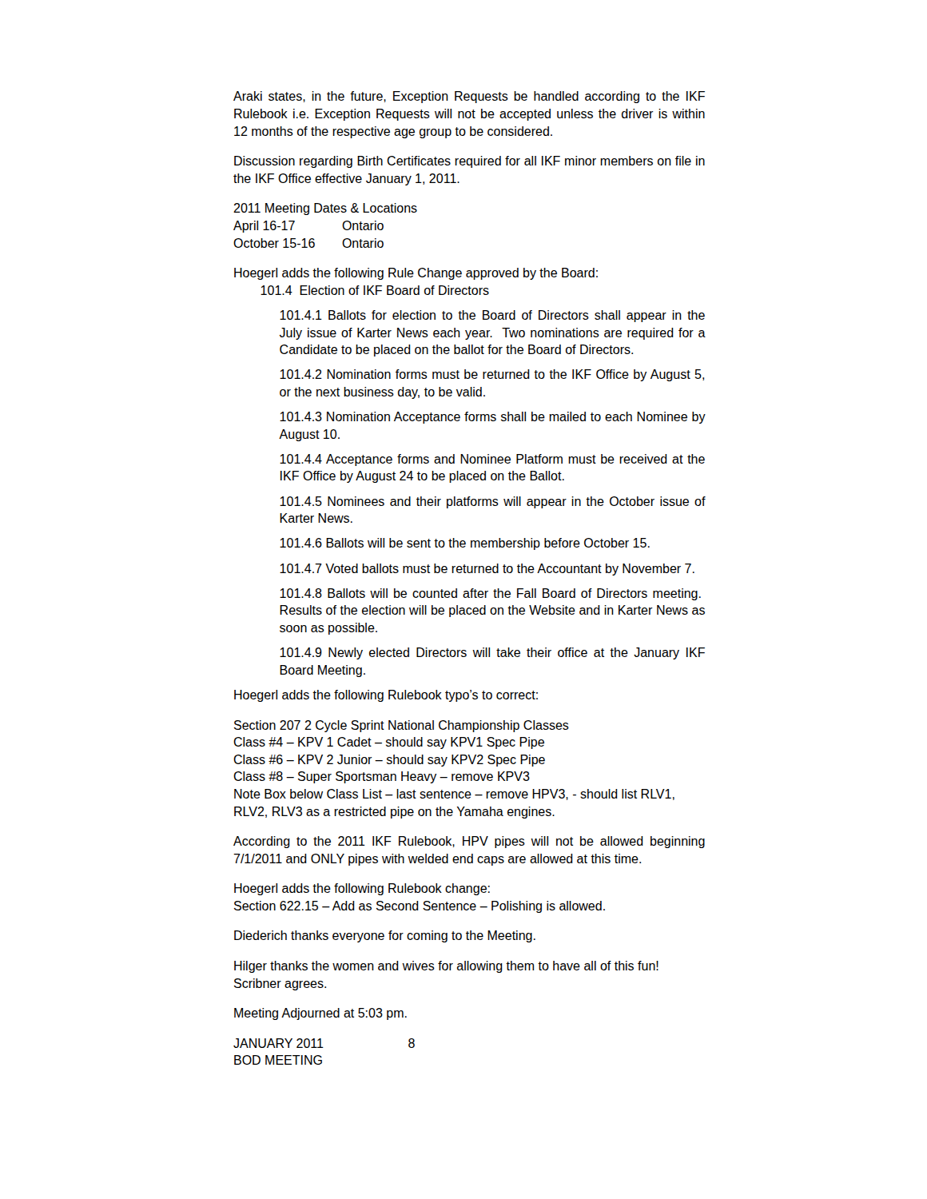Araki states, in the future, Exception Requests be handled according to the IKF Rulebook i.e. Exception Requests will not be accepted unless the driver is within 12 months of the respective age group to be considered.
Discussion regarding Birth Certificates required for all IKF minor members on file in the IKF Office effective January 1, 2011.
2011 Meeting Dates & Locations
| April 16-17 | Ontario |
| October 15-16 | Ontario |
Hoegerl adds the following Rule Change approved by the Board:
101.4 Election of IKF Board of Directors
101.4.1 Ballots for election to the Board of Directors shall appear in the July issue of Karter News each year. Two nominations are required for a Candidate to be placed on the ballot for the Board of Directors.
101.4.2 Nomination forms must be returned to the IKF Office by August 5, or the next business day, to be valid.
101.4.3 Nomination Acceptance forms shall be mailed to each Nominee by August 10.
101.4.4 Acceptance forms and Nominee Platform must be received at the IKF Office by August 24 to be placed on the Ballot.
101.4.5 Nominees and their platforms will appear in the October issue of Karter News.
101.4.6 Ballots will be sent to the membership before October 15.
101.4.7 Voted ballots must be returned to the Accountant by November 7.
101.4.8 Ballots will be counted after the Fall Board of Directors meeting. Results of the election will be placed on the Website and in Karter News as soon as possible.
101.4.9 Newly elected Directors will take their office at the January IKF Board Meeting.
Hoegerl adds the following Rulebook typo’s to correct:
Section 207 2 Cycle Sprint National Championship Classes
Class #4 – KPV 1 Cadet – should say KPV1 Spec Pipe
Class #6 – KPV 2 Junior – should say KPV2 Spec Pipe
Class #8 – Super Sportsman Heavy – remove KPV3
Note Box below Class List – last sentence – remove HPV3, - should list RLV1, RLV2, RLV3 as a restricted pipe on the Yamaha engines.
According to the 2011 IKF Rulebook, HPV pipes will not be allowed beginning 7/1/2011 and ONLY pipes with welded end caps are allowed at this time.
Hoegerl adds the following Rulebook change:
Section 622.15 – Add as Second Sentence – Polishing is allowed.
Diederich thanks everyone for coming to the Meeting.
Hilger thanks the women and wives for allowing them to have all of this fun! Scribner agrees.
Meeting Adjourned at 5:03 pm.
JANUARY 2011 BOD MEETING
8